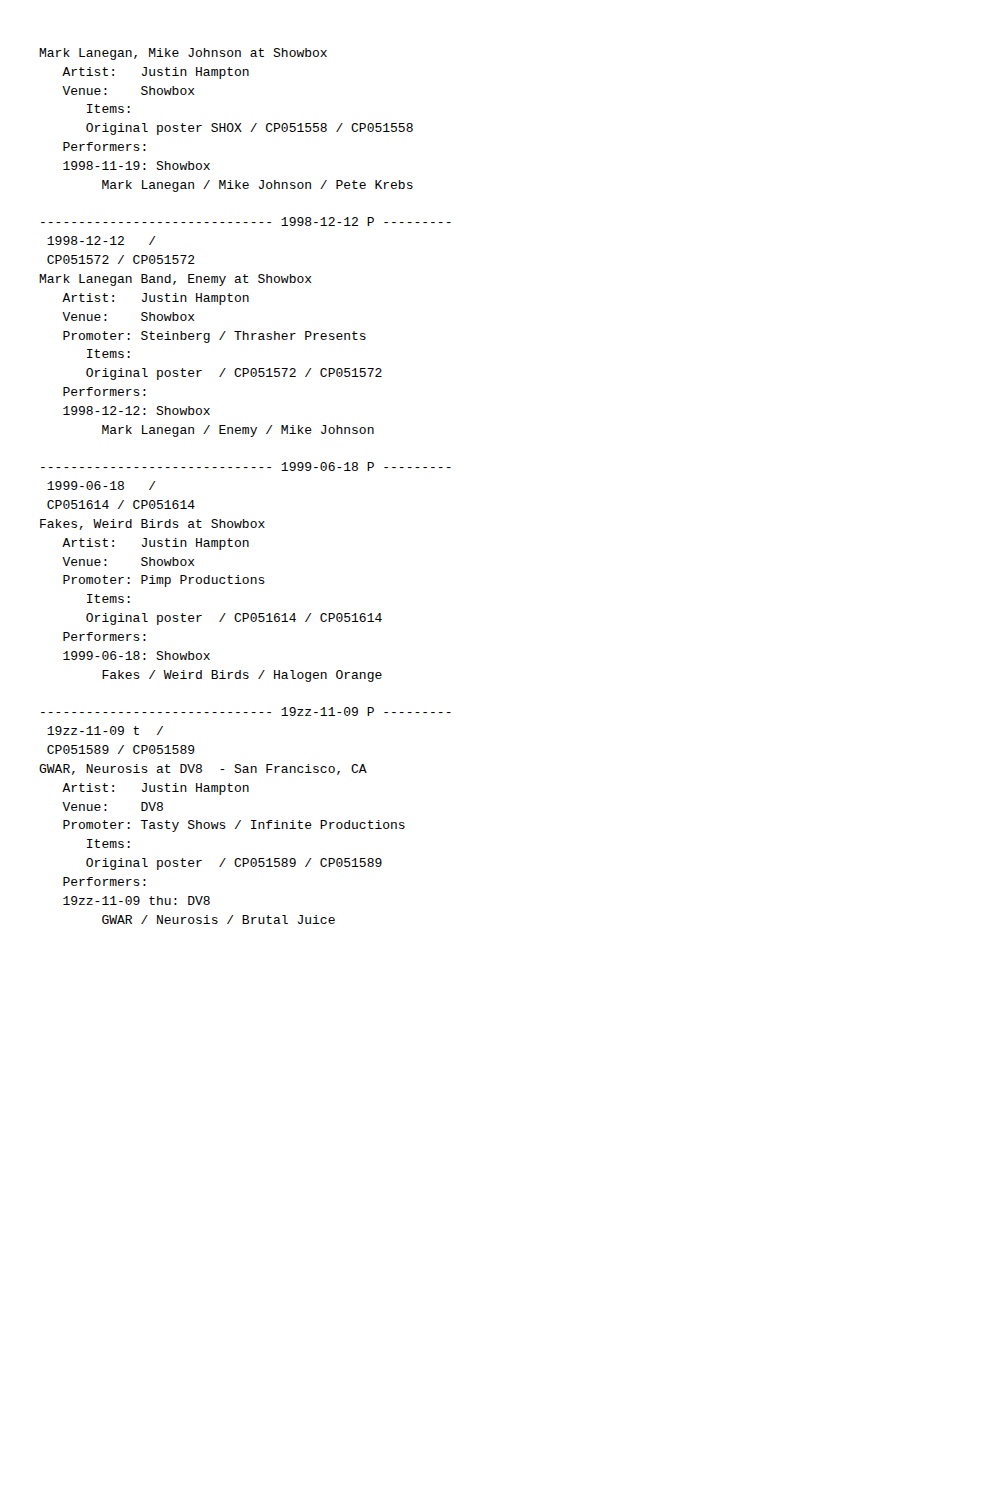Mark Lanegan, Mike Johnson at Showbox Artist: Justin Hampton Venue: Showbox Items: Original poster SHOX / CP051558 / CP051558 Performers: 1998-11-19: Showbox Mark Lanegan / Mike Johnson / Pete Krebs ------------------------------ 1998-12-12 P --------- 1998-12-12 / CP051572 / CP051572 Mark Lanegan Band, Enemy at Showbox Artist: Justin Hampton Venue: Showbox Promoter: Steinberg / Thrasher Presents Items: Original poster / CP051572 / CP051572 Performers: 1998-12-12: Showbox Mark Lanegan / Enemy / Mike Johnson ------------------------------ 1999-06-18 P --------- 1999-06-18 / CP051614 / CP051614 Fakes, Weird Birds at Showbox Artist: Justin Hampton Venue: Showbox Promoter: Pimp Productions Items: Original poster / CP051614 / CP051614 Performers: 1999-06-18: Showbox Fakes / Weird Birds / Halogen Orange ------------------------------ 19zz-11-09 P --------- 19zz-11-09 t / CP051589 / CP051589 GWAR, Neurosis at DV8 - San Francisco, CA Artist: Justin Hampton Venue: DV8 Promoter: Tasty Shows / Infinite Productions Items: Original poster / CP051589 / CP051589 Performers: 19zz-11-09 thu: DV8 GWAR / Neurosis / Brutal Juice